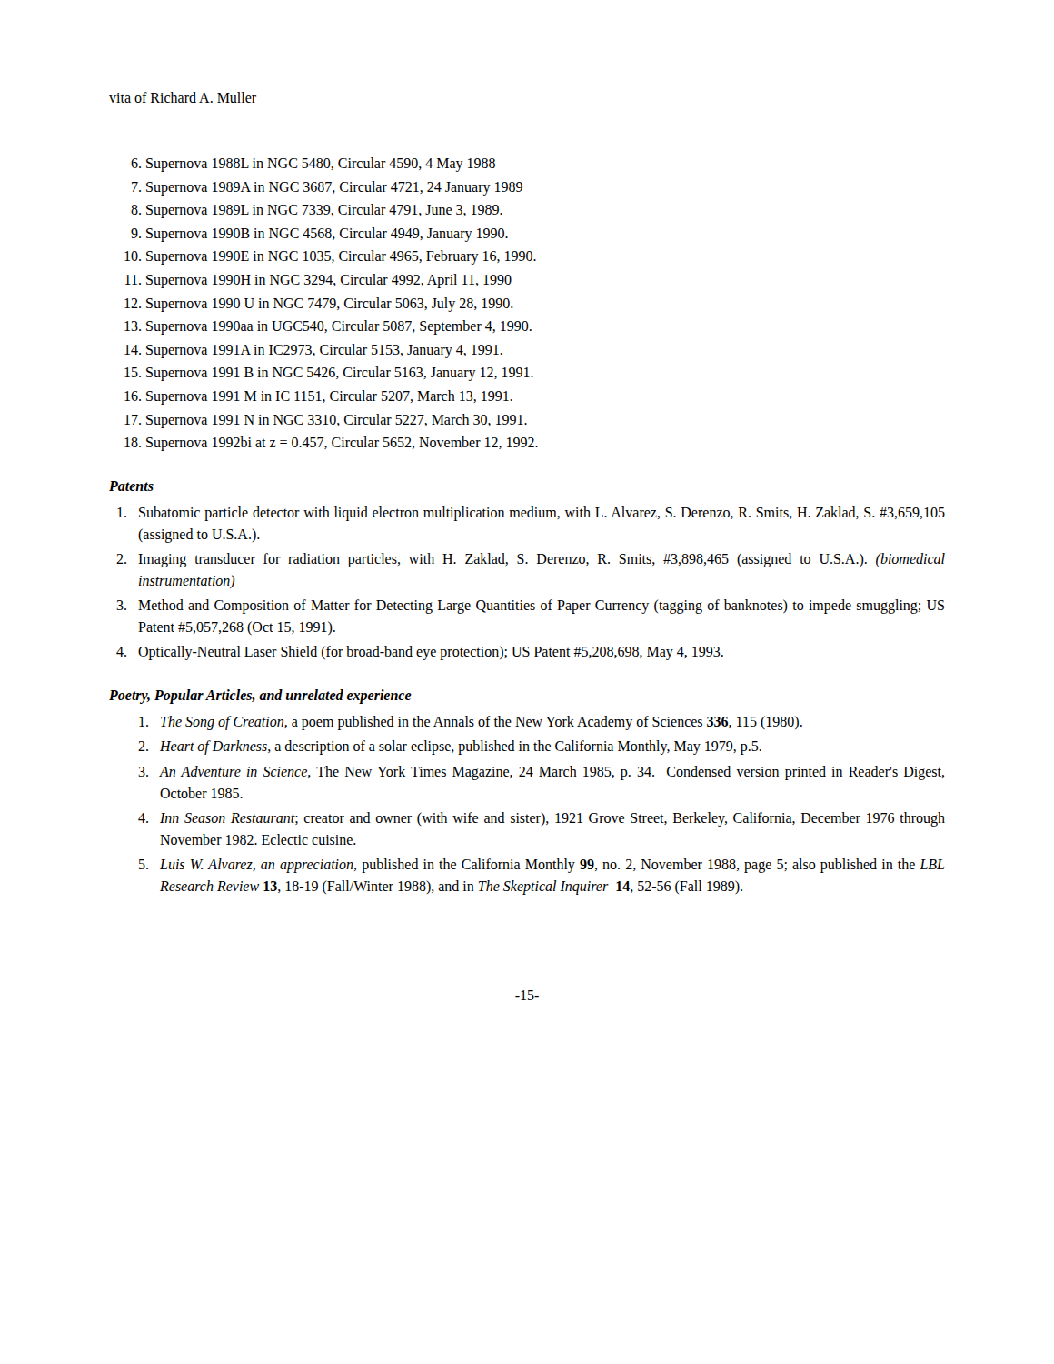vita of Richard A. Muller
Supernova 1988L in NGC 5480, Circular 4590, 4 May 1988
Supernova 1989A in NGC 3687, Circular 4721, 24 January 1989
Supernova 1989L in NGC 7339, Circular 4791, June 3, 1989.
Supernova 1990B in NGC 4568, Circular 4949, January 1990.
Supernova 1990E in NGC 1035, Circular 4965, February 16, 1990.
Supernova 1990H in NGC 3294, Circular 4992, April 11, 1990
Supernova 1990 U in NGC 7479, Circular 5063, July 28, 1990.
Supernova 1990aa in UGC540, Circular 5087, September 4, 1990.
Supernova 1991A in IC2973, Circular 5153, January 4, 1991.
Supernova 1991 B in NGC 5426, Circular 5163, January 12, 1991.
Supernova 1991 M in IC 1151, Circular 5207, March 13, 1991.
Supernova 1991 N in NGC 3310, Circular 5227, March 30, 1991.
Supernova 1992bi at z = 0.457, Circular 5652, November 12, 1992.
Patents
Subatomic particle detector with liquid electron multiplication medium, with L. Alvarez, S. Derenzo, R. Smits, H. Zaklad, S. #3,659,105 (assigned to U.S.A.).
Imaging transducer for radiation particles, with H. Zaklad, S. Derenzo, R. Smits, #3,898,465 (assigned to U.S.A.). (biomedical instrumentation)
Method and Composition of Matter for Detecting Large Quantities of Paper Currency (tagging of banknotes) to impede smuggling; US Patent #5,057,268 (Oct 15, 1991).
Optically-Neutral Laser Shield (for broad-band eye protection); US Patent #5,208,698, May 4, 1993.
Poetry, Popular Articles, and unrelated experience
The Song of Creation, a poem published in the Annals of the New York Academy of Sciences 336, 115 (1980).
Heart of Darkness, a description of a solar eclipse, published in the California Monthly, May 1979, p.5.
An Adventure in Science, The New York Times Magazine, 24 March 1985, p. 34. Condensed version printed in Reader's Digest, October 1985.
Inn Season Restaurant; creator and owner (with wife and sister), 1921 Grove Street, Berkeley, California, December 1976 through November 1982. Eclectic cuisine.
Luis W. Alvarez, an appreciation, published in the California Monthly 99, no. 2, November 1988, page 5; also published in the LBL Research Review 13, 18-19 (Fall/Winter 1988), and in The Skeptical Inquirer 14, 52-56 (Fall 1989).
-15-